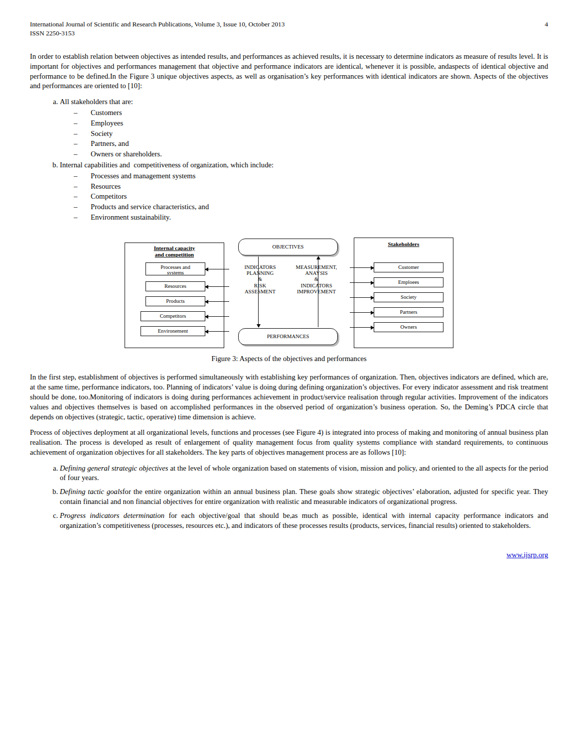International Journal of Scientific and Research Publications, Volume 3, Issue 10, October 2013 ISSN 2250-3153 4
In order to establish relation between objectives as intended results, and performances as achieved results, it is necessary to determine indicators as measure of results level. It is important for objectives and performances management that objective and performance indicators are identical, whenever it is possible, andaspects of identical objective and performance to be defined.In the Figure 3 unique objectives aspects, as well as organisation’s key performances with identical indicators are shown. Aspects of the objectives and performances are oriented to [10]:
All stakeholders that are:
Customers
Employees
Society
Partners, and
Owners or shareholders.
Internal capabilities and competitiveness of organization, which include:
Processes and management systems
Resources
Competitors
Products and service characteristics, and
Environment sustainability.
Internal capacity
and competition
Processes and
systems
Resources
Products
Competitors
Environement
OBJECTIVES
PERFORMANCES
INDICATORS
PLANNING
&
RISK
ASSESMENT
MEASUREMENT,
ANAYSIS
&
INDICATORS
IMPROVEMENT
Stakeholders
Customer
Emploees
Society
Partners
Owners
Figure 3: Aspects of the objectives and performances
In the first step, establishment of objectives is performed simultaneously with establishing key performances of organization. Then, objectives indicators are defined, which are, at the same time, performance indicators, too. Planning of indicators’ value is doing during defining organization’s objectives. For every indicator assessment and risk treatment should be done, too.Monitoring of indicators is doing during performances achievement in product/service realisation through regular activities. Improvement of the indicators values and objectives themselves is based on accomplished performances in the observed period of organization’s business operation. So, the Deming’s PDCA circle that depends on objectives (strategic, tactic, operative) time dimension is achieve.
Process of objectives deployment at all organizational levels, functions and processes (see Figure 4) is integrated into process of making and monitoring of annual business plan realisation. The process is developed as result of enlargement of quality management focus from quality systems compliance with standard requirements, to continuous achievement of organization objectives for all stakeholders. The key parts of objectives management process are as follows [10]:
Defining general strategic objectives at the level of whole organization based on statements of vision, mission and policy, and oriented to the all aspects for the period of four years.
Defining tactic goalsfor the entire organization within an annual business plan. These goals show strategic objectives’ elaboration, adjusted for specific year. They contain financial and non financial objectives for entire organization with realistic and measurable indicators of organizational progress.
Progress indicators determination for each objective/goal that should be,as much as possible, identical with internal capacity performance indicators and organization’s competitiveness (processes, resources etc.), and indicators of these processes results (products, services, financial results) oriented to stakeholders.
www.ijsrp.org